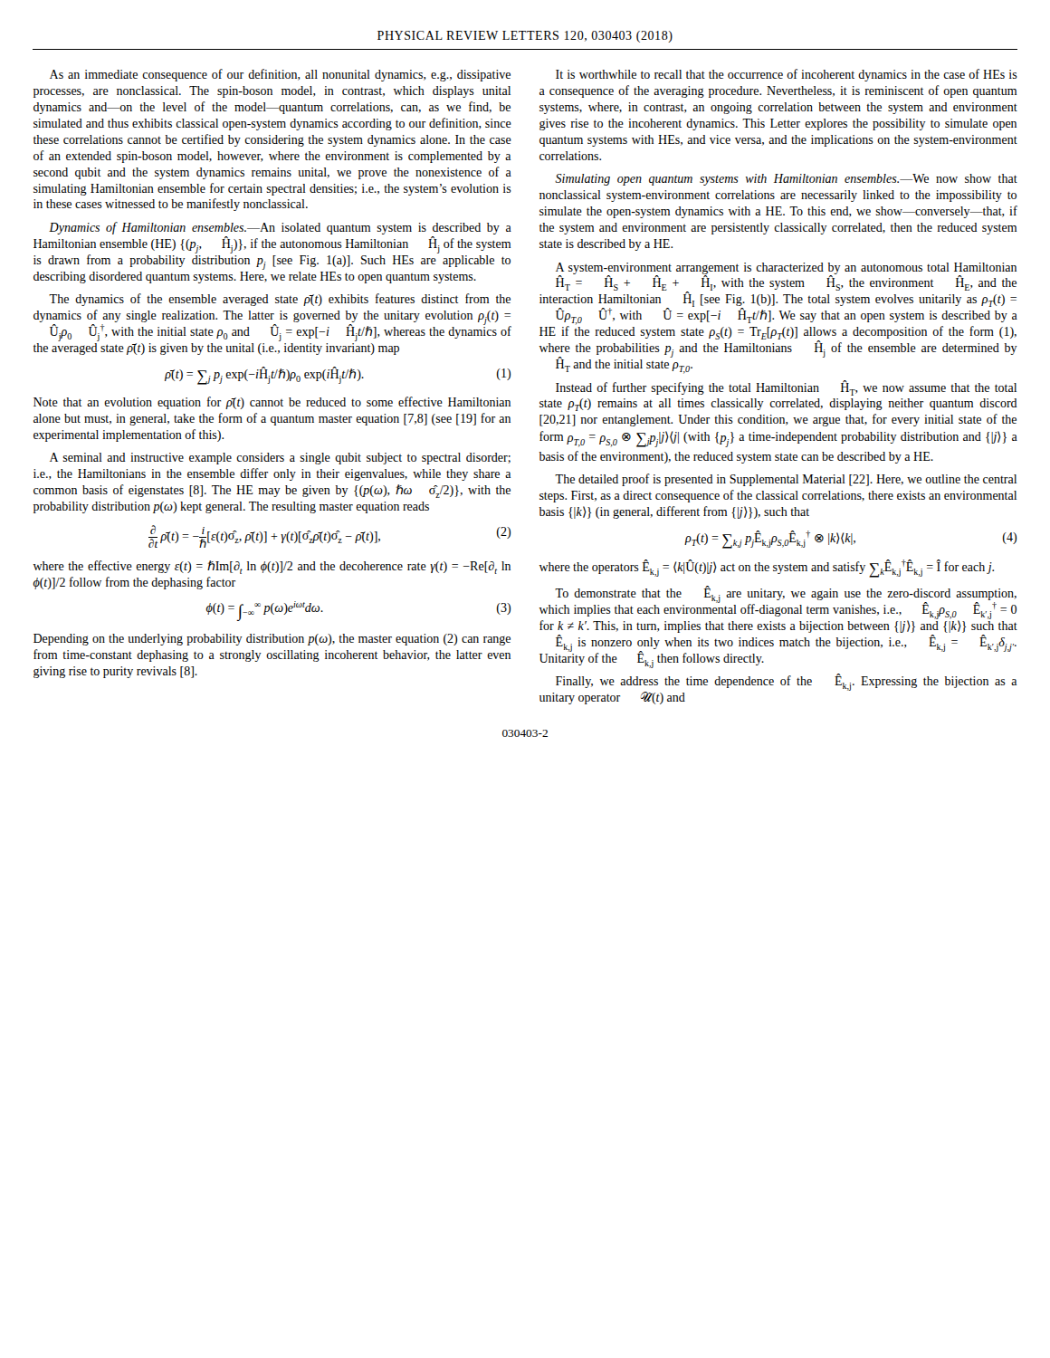PHYSICAL REVIEW LETTERS 120, 030403 (2018)
As an immediate consequence of our definition, all nonunital dynamics, e.g., dissipative processes, are nonclassical. The spin-boson model, in contrast, which displays unital dynamics and—on the level of the model—quantum correlations, can, as we find, be simulated and thus exhibits classical open-system dynamics according to our definition, since these correlations cannot be certified by considering the system dynamics alone. In the case of an extended spin-boson model, however, where the environment is complemented by a second qubit and the system dynamics remains unital, we prove the nonexistence of a simulating Hamiltonian ensemble for certain spectral densities; i.e., the system’s evolution is in these cases witnessed to be manifestly nonclassical.
Dynamics of Hamiltonian ensembles.—An isolated quantum system is described by a Hamiltonian ensemble (HE) {(pj, Ĥj)}, if the autonomous Hamiltonian Ĥj of the system is drawn from a probability distribution pj [see Fig. 1(a)]. Such HEs are applicable to describing disordered quantum systems. Here, we relate HEs to open quantum systems.
The dynamics of the ensemble averaged state ρ̄(t) exhibits features distinct from the dynamics of any single realization. The latter is governed by the unitary evolution ρj(t) = Ûj ρ0Ûj†, with the initial state ρ0 and Ûj = exp[−iĤj t/ℏ], whereas the dynamics of the averaged state ρ̄(t) is given by the unital (i.e., identity invariant) map
(1) ρ̄(t) = ∑j pj exp(−iĤj t/ℏ)ρ0 exp(iĤj t/ℏ).
Note that an evolution equation for ρ̄(t) cannot be reduced to some effective Hamiltonian alone but must, in general, take the form of a quantum master equation [7,8] (see [19] for an experimental implementation of this).
A seminal and instructive example considers a single qubit subject to spectral disorder; i.e., the Hamiltonians in the ensemble differ only in their eigenvalues, while they share a common basis of eigenstates [8]. The HE may be given by {(p(ω), ℏωσ̂z/2)}, with the probability distribution p(ω) kept general. The resulting master equation reads
(2) ∂∂t ρ̄(t) = −iℏ[ε(t)σ̂z, ρ̄(t)] + γ(t)[σ̂z ρ̄(t)σ̂z − ρ̄(t)],
where the effective energy ε(t) = ℏIm[∂t ln ϕ(t)]/2 and the decoherence rate γ(t) = −Re[∂t ln ϕ(t)]/2 follow from the dephasing factor
(3) ϕ(t) = ∫−∞∞ p(ω)eiωtdω.
Depending on the underlying probability distribution p(ω), the master equation (2) can range from time-constant dephasing to a strongly oscillating incoherent behavior, the latter even giving rise to purity revivals [8].
It is worthwhile to recall that the occurrence of incoherent dynamics in the case of HEs is a consequence of the averaging procedure. Nevertheless, it is reminiscent of open quantum systems, where, in contrast, an ongoing correlation between the system and environment gives rise to the incoherent dynamics. This Letter explores the possibility to simulate open quantum systems with HEs, and vice versa, and the implications on the system-environment correlations.
Simulating open quantum systems with Hamiltonian ensembles.—We now show that nonclassical system-environment correlations are necessarily linked to the impossibility to simulate the open-system dynamics with a HE. To this end, we show—conversely—that, if the system and environment are persistently classically correlated, then the reduced system state is described by a HE.
A system-environment arrangement is characterized by an autonomous total Hamiltonian ĤT = ĤS + ĤE + ĤI, with the system ĤS, the environment ĤE, and the interaction Hamiltonian ĤI [see Fig. 1(b)]. The total system evolves unitarily as ρT(t) = ÛρT,0 Û†, with Û = exp[−iĤT t/ℏ]. We say that an open system is described by a HE if the reduced system state ρS(t) = TrE[ρT(t)] allows a decomposition of the form (1), where the probabilities pj and the Hamiltonians Ĥj of the ensemble are determined by ĤT and the initial state ρT,0.
Instead of further specifying the total Hamiltonian ĤT, we now assume that the total state ρT(t) remains at all times classically correlated, displaying neither quantum discord [20,21] nor entanglement. Under this condition, we argue that, for every initial state of the form ρT,0 = ρS,0 ⊗ ∑jpj|j⟩⟨j| (with {pj} a time-independent probability distribution and {|j⟩} a basis of the environment), the reduced system state can be described by a HE.
The detailed proof is presented in Supplemental Material [22]. Here, we outline the central steps. First, as a direct consequence of the classical correlations, there exists an environmental basis {|k⟩} (in general, different from {|j⟩}), such that
(4) ρT(t) = ∑k,j pj Êk,j ρS,0 Êk,j† ⊗ |k⟩⟨k|,
where the operators Êk,j = ⟨k|Û(t)|j⟩ act on the system and satisfy ∑kÊk,j†Êk,j = Î for each j.
To demonstrate that the Êk,j are unitary, we again use the zero-discord assumption, which implies that each environmental off-diagonal term vanishes, i.e., Êk,j ρS,0 Êk′,j† = 0 for k ≠ k′. This, in turn, implies that there exists a bijection between {|j⟩} and {|k⟩} such that Êk,j is nonzero only when its two indices match the bijection, i.e., Êk,j = Êk′,j δj,j′. Unitarity of the Êk,j then follows directly.
Finally, we address the time dependence of the Êk,j. Expressing the bijection as a unitary operator 𝒰̂(t) and
030403-2